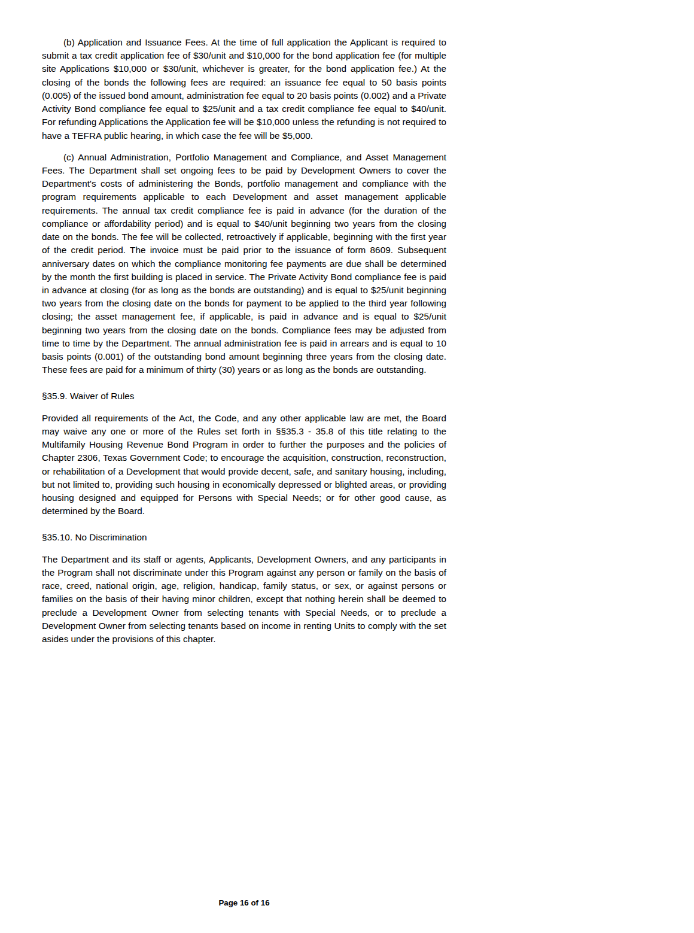(b) Application and Issuance Fees. At the time of full application the Applicant is required to submit a tax credit application fee of $30/unit and $10,000 for the bond application fee (for multiple site Applications $10,000 or $30/unit, whichever is greater, for the bond application fee.) At the closing of the bonds the following fees are required: an issuance fee equal to 50 basis points (0.005) of the issued bond amount, administration fee equal to 20 basis points (0.002) and a Private Activity Bond compliance fee equal to $25/unit and a tax credit compliance fee equal to $40/unit. For refunding Applications the Application fee will be $10,000 unless the refunding is not required to have a TEFRA public hearing, in which case the fee will be $5,000.
(c) Annual Administration, Portfolio Management and Compliance, and Asset Management Fees. The Department shall set ongoing fees to be paid by Development Owners to cover the Department's costs of administering the Bonds, portfolio management and compliance with the program requirements applicable to each Development and asset management applicable requirements. The annual tax credit compliance fee is paid in advance (for the duration of the compliance or affordability period) and is equal to $40/unit beginning two years from the closing date on the bonds. The fee will be collected, retroactively if applicable, beginning with the first year of the credit period. The invoice must be paid prior to the issuance of form 8609. Subsequent anniversary dates on which the compliance monitoring fee payments are due shall be determined by the month the first building is placed in service. The Private Activity Bond compliance fee is paid in advance at closing (for as long as the bonds are outstanding) and is equal to $25/unit beginning two years from the closing date on the bonds for payment to be applied to the third year following closing; the asset management fee, if applicable, is paid in advance and is equal to $25/unit beginning two years from the closing date on the bonds. Compliance fees may be adjusted from time to time by the Department. The annual administration fee is paid in arrears and is equal to 10 basis points (0.001) of the outstanding bond amount beginning three years from the closing date. These fees are paid for a minimum of thirty (30) years or as long as the bonds are outstanding.
§35.9. Waiver of Rules
Provided all requirements of the Act, the Code, and any other applicable law are met, the Board may waive any one or more of the Rules set forth in §§35.3 - 35.8 of this title relating to the Multifamily Housing Revenue Bond Program in order to further the purposes and the policies of Chapter 2306, Texas Government Code; to encourage the acquisition, construction, reconstruction, or rehabilitation of a Development that would provide decent, safe, and sanitary housing, including, but not limited to, providing such housing in economically depressed or blighted areas, or providing housing designed and equipped for Persons with Special Needs; or for other good cause, as determined by the Board.
§35.10. No Discrimination
The Department and its staff or agents, Applicants, Development Owners, and any participants in the Program shall not discriminate under this Program against any person or family on the basis of race, creed, national origin, age, religion, handicap, family status, or sex, or against persons or families on the basis of their having minor children, except that nothing herein shall be deemed to preclude a Development Owner from selecting tenants with Special Needs, or to preclude a Development Owner from selecting tenants based on income in renting Units to comply with the set asides under the provisions of this chapter.
Page 16 of 16